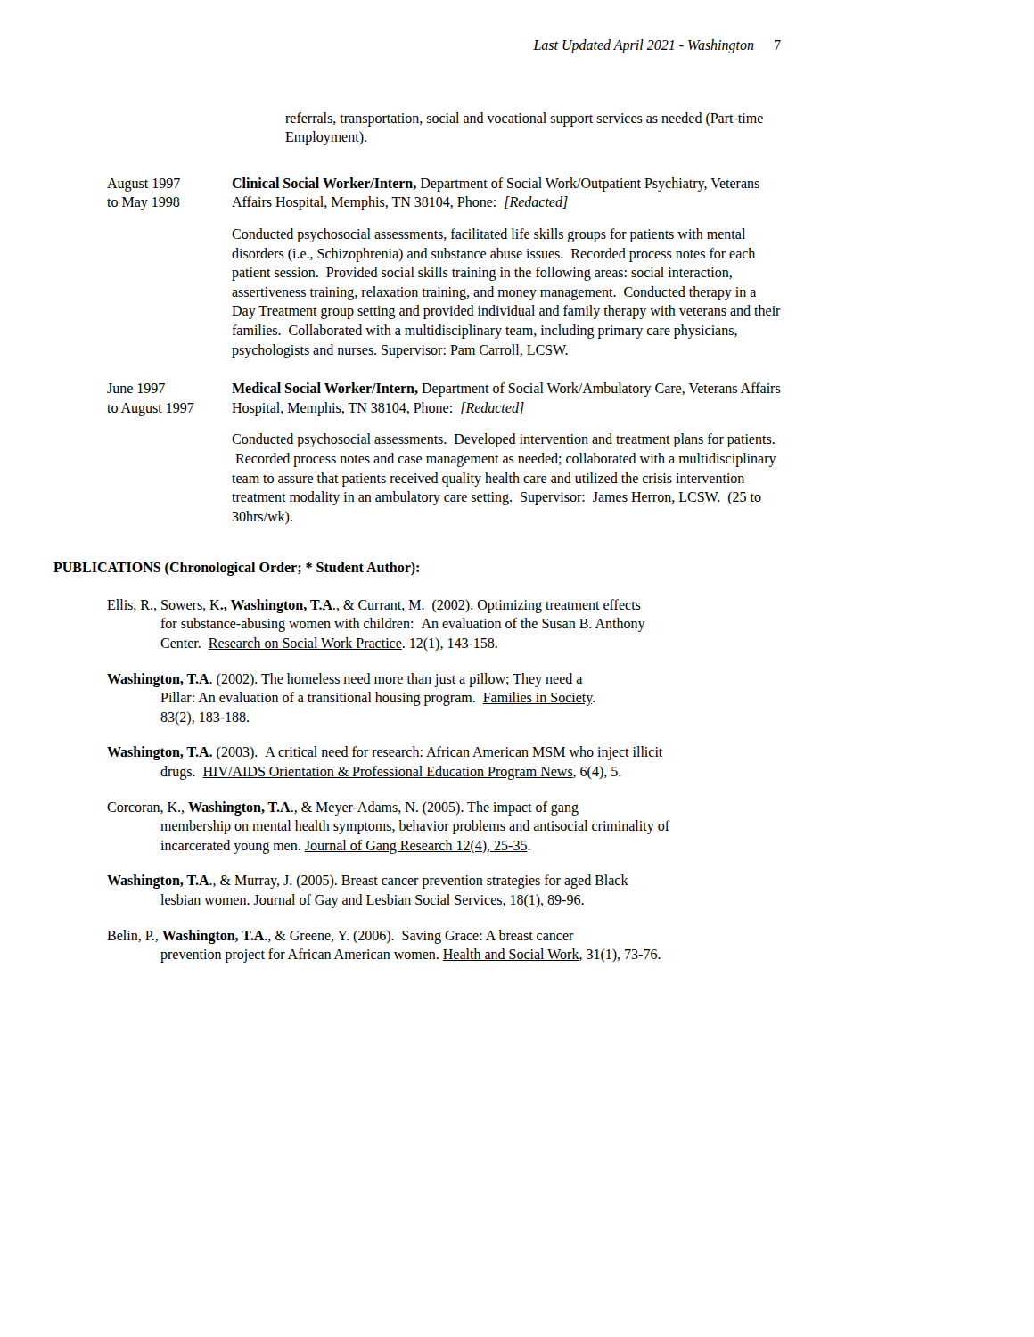Last Updated April 2021 - Washington 7
referrals, transportation, social and vocational support services as needed (Part-time Employment).
August 1997
to May 1998
Clinical Social Worker/Intern, Department of Social Work/Outpatient Psychiatry, Veterans Affairs Hospital, Memphis, TN 38104, Phone: [Redacted]
Conducted psychosocial assessments, facilitated life skills groups for patients with mental disorders (i.e., Schizophrenia) and substance abuse issues. Recorded process notes for each patient session. Provided social skills training in the following areas: social interaction, assertiveness training, relaxation training, and money management. Conducted therapy in a Day Treatment group setting and provided individual and family therapy with veterans and their families. Collaborated with a multidisciplinary team, including primary care physicians, psychologists and nurses. Supervisor: Pam Carroll, LCSW.
June 1997
to August 1997
Medical Social Worker/Intern, Department of Social Work/Ambulatory Care, Veterans Affairs Hospital, Memphis, TN 38104, Phone: [Redacted]
Conducted psychosocial assessments. Developed intervention and treatment plans for patients. Recorded process notes and case management as needed; collaborated with a multidisciplinary team to assure that patients received quality health care and utilized the crisis intervention treatment modality in an ambulatory care setting. Supervisor: James Herron, LCSW. (25 to 30hrs/wk).
PUBLICATIONS (Chronological Order; * Student Author):
Ellis, R., Sowers, K., Washington, T.A., & Currant, M. (2002). Optimizing treatment effects for substance-abusing women with children: An evaluation of the Susan B. Anthony Center. Research on Social Work Practice. 12(1), 143-158.
Washington, T.A. (2002). The homeless need more than just a pillow; They need a Pillar: An evaluation of a transitional housing program. Families in Society. 83(2), 183-188.
Washington, T.A. (2003). A critical need for research: African American MSM who inject illicit drugs. HIV/AIDS Orientation & Professional Education Program News, 6(4), 5.
Corcoran, K., Washington, T.A., & Meyer-Adams, N. (2005). The impact of gang membership on mental health symptoms, behavior problems and antisocial criminality of incarcerated young men. Journal of Gang Research 12(4), 25-35.
Washington, T.A., & Murray, J. (2005). Breast cancer prevention strategies for aged Black lesbian women. Journal of Gay and Lesbian Social Services, 18(1), 89-96.
Belin, P., Washington, T.A., & Greene, Y. (2006). Saving Grace: A breast cancer prevention project for African American women. Health and Social Work, 31(1), 73-76.